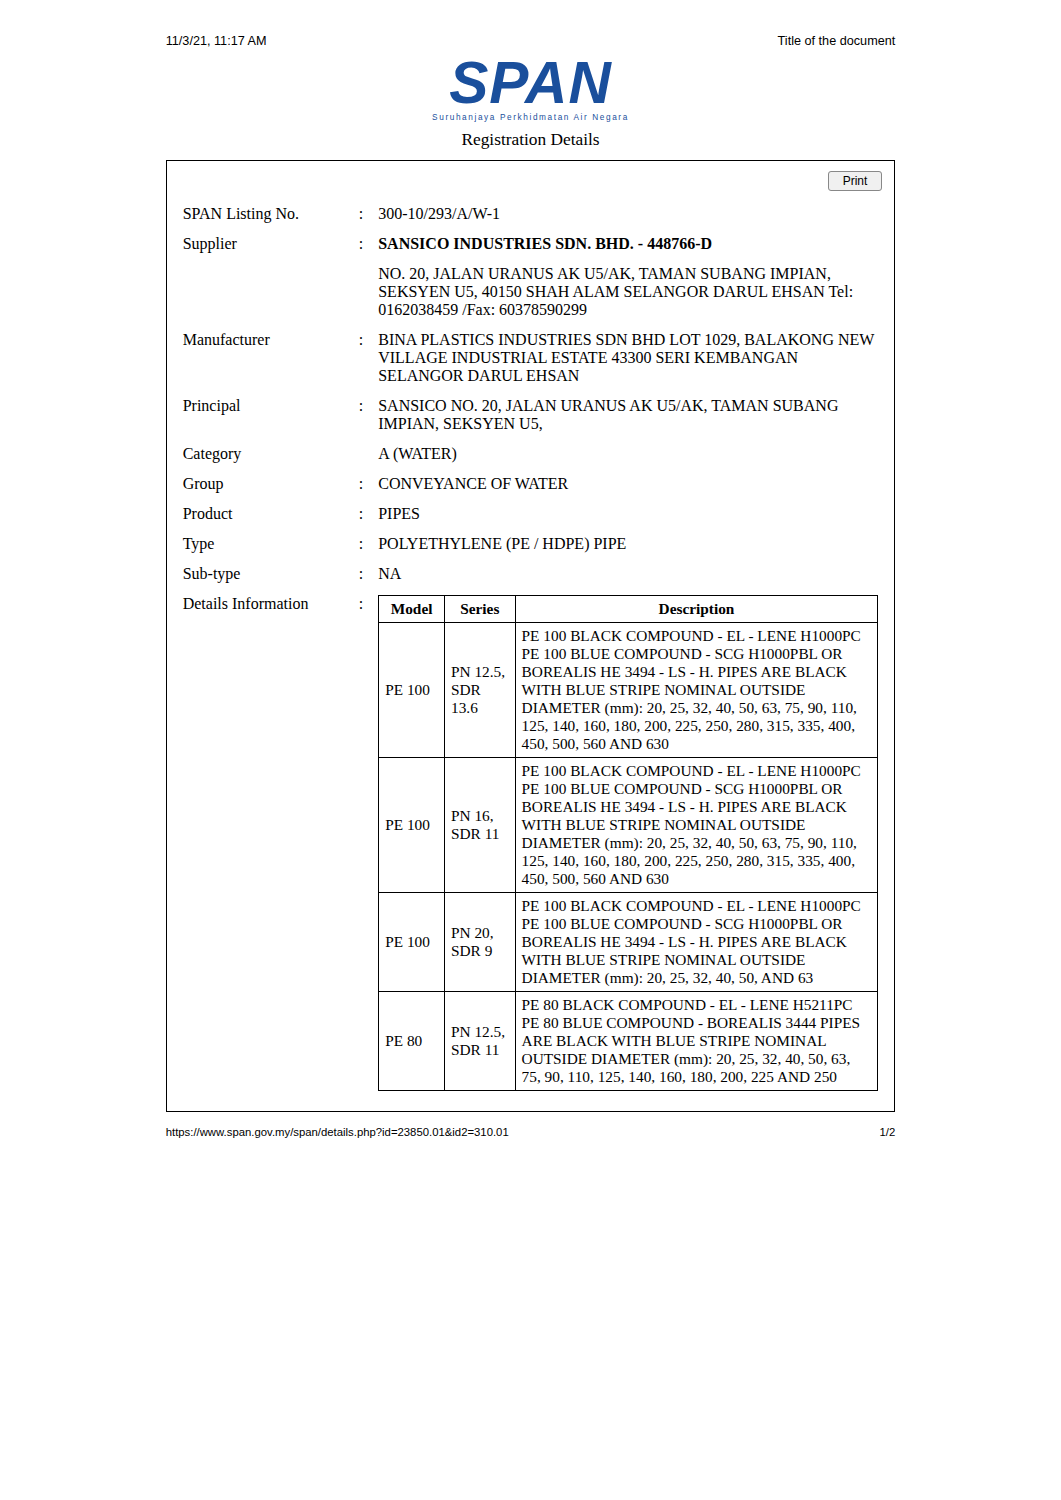11/3/21, 11:17 AM
Title of the document
SPAN
Suruhanjaya Perkhidmatan Air Negara
Registration Details
Print
| SPAN Listing No. | : | 300-10/293/A/W-1 |
| Supplier | : | SANSICO INDUSTRIES SDN. BHD. - 448766-D |
| | | NO. 20, JALAN URANUS AK U5/AK, TAMAN SUBANG IMPIAN, SEKSYEN U5, 40150 SHAH ALAM SELANGOR DARUL EHSAN Tel: 0162038459 /Fax: 60378590299 |
| Manufacturer | : | BINA PLASTICS INDUSTRIES SDN BHD LOT 1029, BALAKONG NEW VILLAGE INDUSTRIAL ESTATE 43300 SERI KEMBANGAN SELANGOR DARUL EHSAN |
| Principal | : | SANSICO NO. 20, JALAN URANUS AK U5/AK, TAMAN SUBANG IMPIAN, SEKSYEN U5, |
| Category | | A (WATER) |
| Group | : | CONVEYANCE OF WATER |
| Product | : | PIPES |
| Type | : | POLYETHYLENE (PE / HDPE) PIPE |
| Sub-type | : | NA |
| Details Information | : | / Model / Series / Description / / --- / --- / --- / / PE 100 / PN 12.5, SDR 13.6 / PE 100 BLACK COMPOUND - EL - LENE H1000PC PE 100 BLUE COMPOUND - SCG H1000PBL OR BOREALIS HE 3494 - LS - H. PIPES ARE BLACK WITH BLUE STRIPE NOMINAL OUTSIDE DIAMETER (mm): 20, 25, 32, 40, 50, 63, 75, 90, 110, 125, 140, 160, 180, 200, 225, 250, 280, 315, 335, 400, 450, 500, 560 AND 630 / / PE 100 / PN 16, SDR 11 / PE 100 BLACK COMPOUND - EL - LENE H1000PC PE 100 BLUE COMPOUND - SCG H1000PBL OR BOREALIS HE 3494 - LS - H. PIPES ARE BLACK WITH BLUE STRIPE NOMINAL OUTSIDE DIAMETER (mm): 20, 25, 32, 40, 50, 63, 75, 90, 110, 125, 140, 160, 180, 200, 225, 250, 280, 315, 335, 400, 450, 500, 560 AND 630 / / PE 100 / PN 20, SDR 9 / PE 100 BLACK COMPOUND - EL - LENE H1000PC PE 100 BLUE COMPOUND - SCG H1000PBL OR BOREALIS HE 3494 - LS - H. PIPES ARE BLACK WITH BLUE STRIPE NOMINAL OUTSIDE DIAMETER (mm): 20, 25, 32, 40, 50, AND 63 / / PE 80 / PN 12.5, SDR 11 / PE 80 BLACK COMPOUND - EL - LENE H5211PC PE 80 BLUE COMPOUND - BOREALIS 3444 PIPES ARE BLACK WITH BLUE STRIPE NOMINAL OUTSIDE DIAMETER (mm): 20, 25, 32, 40, 50, 63, 75, 90, 110, 125, 140, 160, 180, 200, 225 AND 250 / |
https://www.span.gov.my/span/details.php?id=23850.01&id2=310.01
1/2